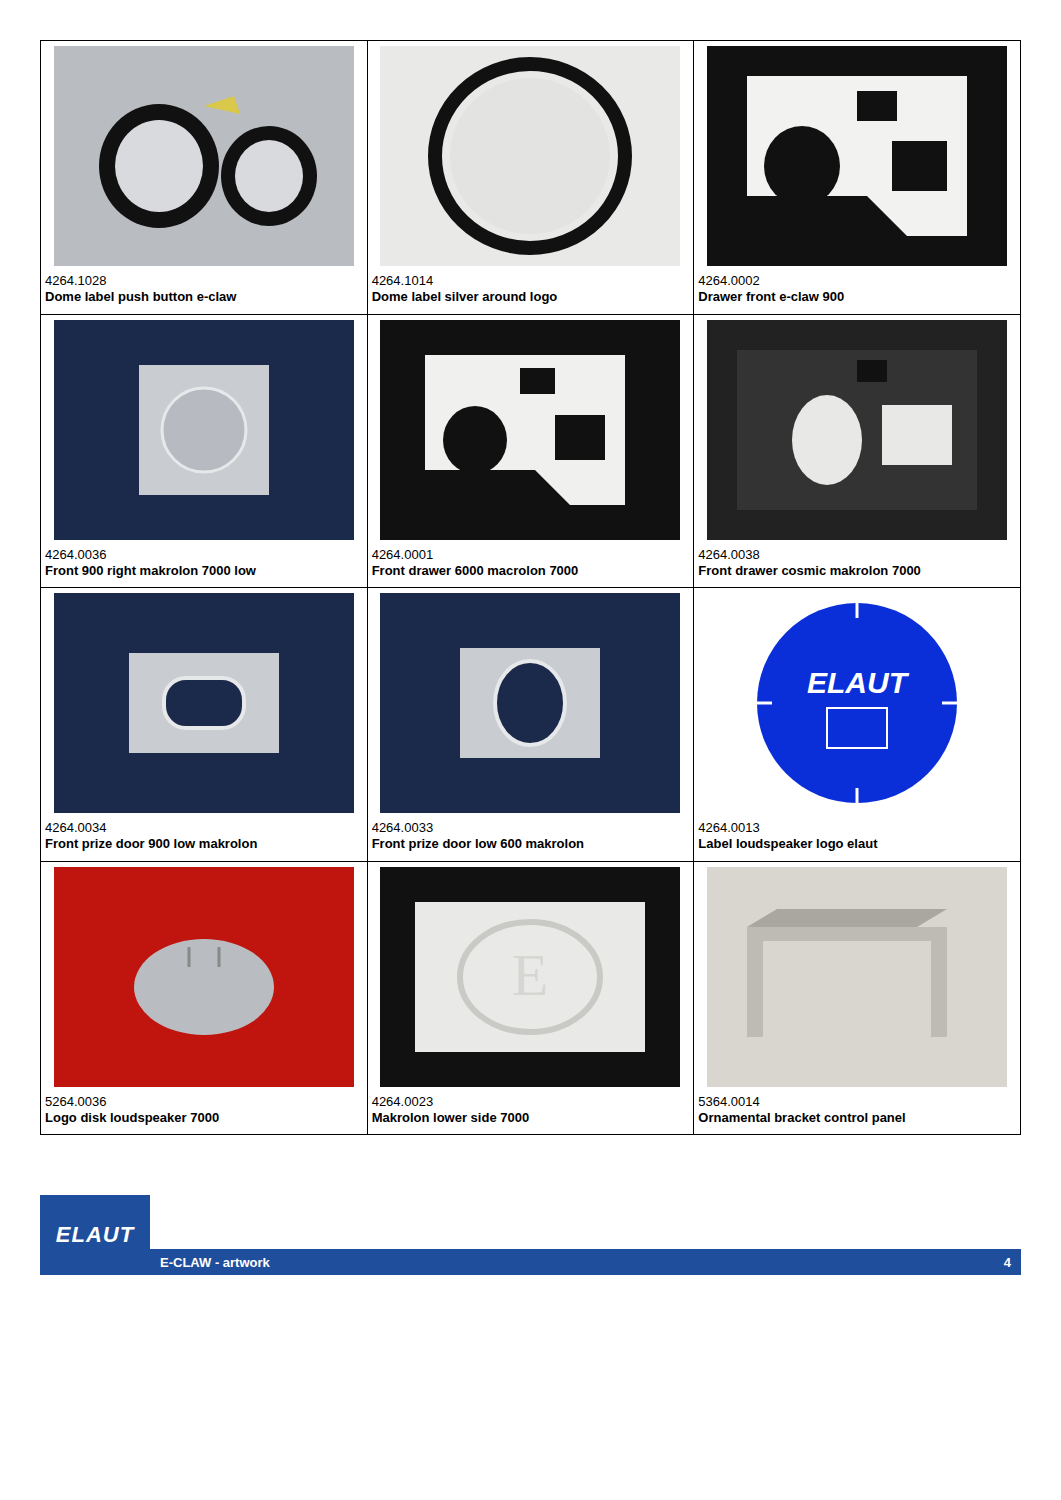| 4264.1028 Dome label push button e-claw | 4264.1014 Dome label silver around logo | 4264.0002 Drawer front e-claw 900 |
| 4264.0036 Front 900 right makrolon 7000 low | 4264.0001 Front drawer 6000 macrolon 7000 | 4264.0038 Front drawer cosmic makrolon 7000 |
| 4264.0034 Front prize door 900 low makrolon | 4264.0033 Front prize door low 600 makrolon | 4264.0013 Label loudspeaker logo elaut |
| 5264.0036 Logo disk loudspeaker 7000 | 4264.0023 Makrolon lower side 7000 | 5364.0014 Ornamental bracket control panel |
ELAUT
E-CLAW - artwork 4